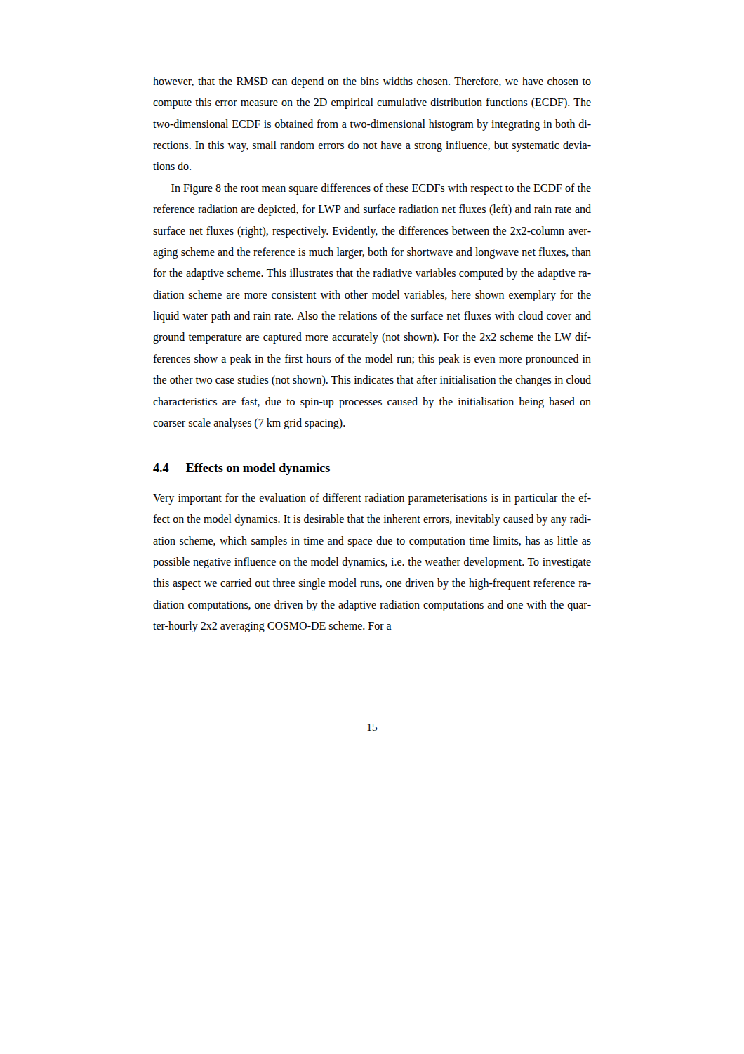however, that the RMSD can depend on the bins widths chosen. Therefore, we have chosen to compute this error measure on the 2D empirical cumulative distribution functions (ECDF). The two-dimensional ECDF is obtained from a two-dimensional histogram by integrating in both directions. In this way, small random errors do not have a strong influence, but systematic deviations do.
In Figure 8 the root mean square differences of these ECDFs with respect to the ECDF of the reference radiation are depicted, for LWP and surface radiation net fluxes (left) and rain rate and surface net fluxes (right), respectively. Evidently, the differences between the 2x2-column averaging scheme and the reference is much larger, both for shortwave and longwave net fluxes, than for the adaptive scheme. This illustrates that the radiative variables computed by the adaptive radiation scheme are more consistent with other model variables, here shown exemplary for the liquid water path and rain rate. Also the relations of the surface net fluxes with cloud cover and ground temperature are captured more accurately (not shown). For the 2x2 scheme the LW differences show a peak in the first hours of the model run; this peak is even more pronounced in the other two case studies (not shown). This indicates that after initialisation the changes in cloud characteristics are fast, due to spin-up processes caused by the initialisation being based on coarser scale analyses (7 km grid spacing).
4.4 Effects on model dynamics
Very important for the evaluation of different radiation parameterisations is in particular the effect on the model dynamics. It is desirable that the inherent errors, inevitably caused by any radiation scheme, which samples in time and space due to computation time limits, has as little as possible negative influence on the model dynamics, i.e. the weather development. To investigate this aspect we carried out three single model runs, one driven by the high-frequent reference radiation computations, one driven by the adaptive radiation computations and one with the quarter-hourly 2x2 averaging COSMO-DE scheme. For a
15